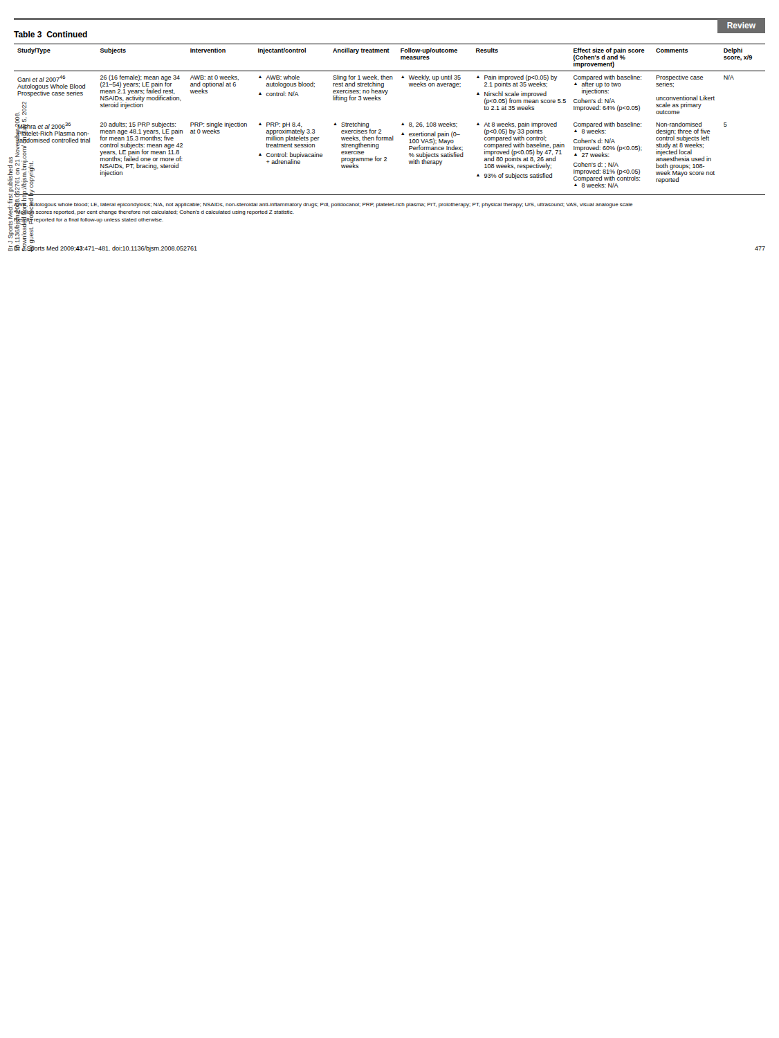Review
Br J Sports Med: first published as 10.1136/bjsm.2008.052761 on 21 November 2008. Downloaded from http://bjsm.bmj.com/ on July 5, 2022 by guest. Protected by copyright.
Table 3 Continued
| Study/Type | Subjects | Intervention | Injectant/control | Ancillary treatment | Follow-up/outcome measures | Results | Effect size of pain score (Cohen's d and % improvement) | Comments | Delphi score, x/9 |
| --- | --- | --- | --- | --- | --- | --- | --- | --- | --- |
| Gani et al 2007 46 Autologous Whole Blood Prospective case series | 26 (16 female); mean age 34 (21–54) years; LE pain for mean 2.1 years; failed rest, NSAIDs, activity modification, steroid injection | AWB: at 0 weeks, and optional at 6 weeks | AWB: whole autologous blood; control: N/A | Sling for 1 week, then rest and stretching exercises; no heavy lifting for 3 weeks | Weekly, up until 35 weeks on average; | Pain improved (p<0.05) by 2.1 points at 35 weeks; Nirschl scale improved (p<0.05) from mean score 5.5 to 2.1 at 35 weeks | Compared with baseline: after up to two injections: Cohen's d: N/A Improved: 64% (p<0.05) | Prospective case series; unconventional Likert scale as primary outcome | N/A |
| Mishra et al 2006 36 Platelet-Rich Plasma non-randomised controlled trial | 20 adults; 15 PRP subjects: mean age 48.1 years, LE pain for mean 15.3 months; five control subjects: mean age 42 years, LE pain for mean 11.8 months; failed one or more of: NSAIDs, PT, bracing, steroid injection | PRP: single injection at 0 weeks | PRP: pH 8.4, approximately 3.3 million platelets per treatment session Control: bupivacaine + adrenaline | Stretching exercises for 2 weeks, then formal strengthening exercise programme for 2 weeks | 8, 26, 108 weeks; exertional pain (0–100 VAS); Mayo Performance Index; % subjects satisfied with therapy | At 8 weeks, pain improved (p<0.05) by 33 points compared with control; compared with baseline, pain improved (p<0.05) by 47, 71 and 80 points at 8, 26 and 108 weeks, respectively; 93% of subjects satisfied | Compared with baseline: 8 weeks: Cohen's d: N/A Improved: 60% (p<0.05); 27 weeks: Cohen's d: ; N/A Improved: 81% (p<0.05) Compared with controls: 8 weeks: N/A | Non-randomised design; three of five control subjects left study at 8 weeks; injected local anaesthesia used in both groups; 108-week Mayo score not reported | 5 |
AWB, autologous whole blood; LE, lateral epicondylosis; N/A, not applicable; NSAIDs, non-steroidal anti-inflammatory drugs; Pdl, polidocanol; PRP, platelet-rich plasma; PrT, prolotherapy; PT, physical therapy; U/S, ultrasound; VAS, visual analogue scale
*Median scores reported, per cent change therefore not calculated; Cohen's d calculated using reported Z statistic.
Results reported for a final follow-up unless stated otherwise.
Br J Sports Med 2009;43:471–481. doi:10.1136/bjsm.2008.052761
477